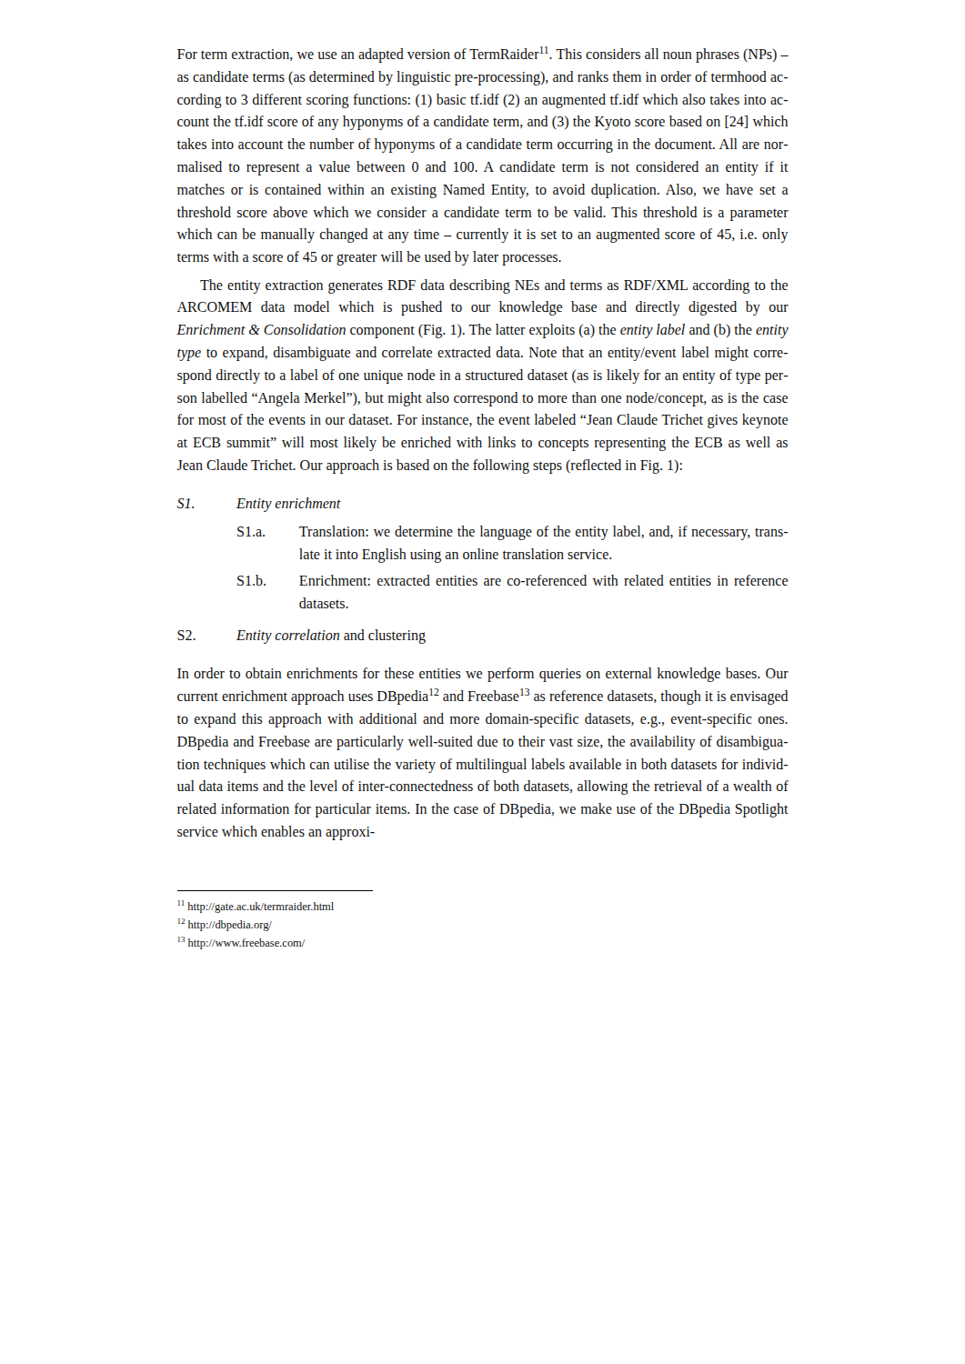For term extraction, we use an adapted version of TermRaider11. This considers all noun phrases (NPs) – as candidate terms (as determined by linguistic pre-processing), and ranks them in order of termhood according to 3 different scoring functions: (1) basic tf.idf (2) an augmented tf.idf which also takes into account the tf.idf score of any hyponyms of a candidate term, and (3) the Kyoto score based on [24] which takes into account the number of hyponyms of a candidate term occurring in the document. All are normalised to represent a value between 0 and 100. A candidate term is not considered an entity if it matches or is contained within an existing Named Entity, to avoid duplication. Also, we have set a threshold score above which we consider a candidate term to be valid. This threshold is a parameter which can be manually changed at any time – currently it is set to an augmented score of 45, i.e. only terms with a score of 45 or greater will be used by later processes.
The entity extraction generates RDF data describing NEs and terms as RDF/XML according to the ARCOMEM data model which is pushed to our knowledge base and directly digested by our Enrichment & Consolidation component (Fig. 1). The latter exploits (a) the entity label and (b) the entity type to expand, disambiguate and correlate extracted data. Note that an entity/event label might correspond directly to a label of one unique node in a structured dataset (as is likely for an entity of type person labelled “Angela Merkel”), but might also correspond to more than one node/concept, as is the case for most of the events in our dataset. For instance, the event labeled “Jean Claude Trichet gives keynote at ECB summit” will most likely be enriched with links to concepts representing the ECB as well as Jean Claude Trichet. Our approach is based on the following steps (reflected in Fig. 1):
S1. Entity enrichment
S1.a. Translation: we determine the language of the entity label, and, if necessary, translate it into English using an online translation service.
S1.b. Enrichment: extracted entities are co-referenced with related entities in reference datasets.
S2. Entity correlation and clustering
In order to obtain enrichments for these entities we perform queries on external knowledge bases. Our current enrichment approach uses DBpedia12 and Freebase13 as reference datasets, though it is envisaged to expand this approach with additional and more domain-specific datasets, e.g., event-specific ones. DBpedia and Freebase are particularly well-suited due to their vast size, the availability of disambiguation techniques which can utilise the variety of multilingual labels available in both datasets for individual data items and the level of inter-connectedness of both datasets, allowing the retrieval of a wealth of related information for particular items. In the case of DBpedia, we make use of the DBpedia Spotlight service which enables an approxi-
11 http://gate.ac.uk/termraider.html
12 http://dbpedia.org/
13 http://www.freebase.com/